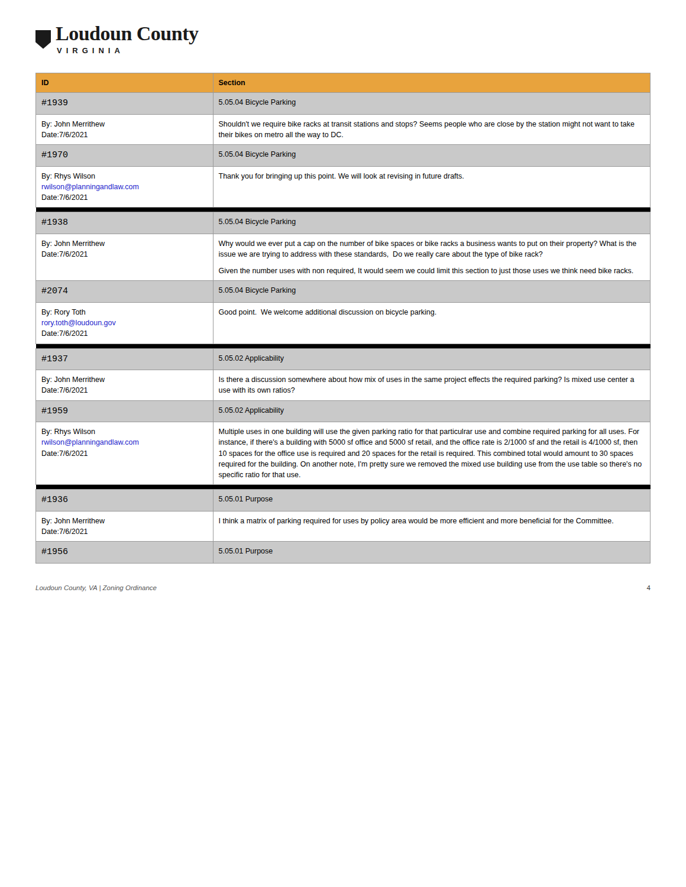Loudoun County
VIRGINIA
| ID | Section |
| #1939 | 5.05.04 Bicycle Parking |
| By: John Merrithew Date:7/6/2021 | Shouldn't we require bike racks at transit stations and stops? Seems people who are close by the station might not want to take their bikes on metro all the way to DC. |
| #1970 | 5.05.04 Bicycle Parking |
| By: Rhys Wilson rwilson@planningandlaw.com Date:7/6/2021 | Thank you for bringing up this point. We will look at revising in future drafts. |
| #1938 | 5.05.04 Bicycle Parking |
| By: John Merrithew Date:7/6/2021 | Why would we ever put a cap on the number of bike spaces or bike racks a business wants to put on their property? What is the issue we are trying to address with these standards, Do we really care about the type of bike rack? Given the number uses with non required, It would seem we could limit this section to just those uses we think need bike racks. |
| #2074 | 5.05.04 Bicycle Parking |
| By: Rory Toth rory.toth@loudoun.gov Date:7/6/2021 | Good point. We welcome additional discussion on bicycle parking. |
| #1937 | 5.05.02 Applicability |
| By: John Merrithew Date:7/6/2021 | Is there a discussion somewhere about how mix of uses in the same project effects the required parking? Is mixed use center a use with its own ratios? |
| #1959 | 5.05.02 Applicability |
| By: Rhys Wilson rwilson@planningandlaw.com Date:7/6/2021 | Multiple uses in one building will use the given parking ratio for that particulrar use and combine required parking for all uses. For instance, if there's a building with 5000 sf office and 5000 sf retail, and the office rate is 2/1000 sf and the retail is 4/1000 sf, then 10 spaces for the office use is required and 20 spaces for the retail is required. This combined total would amount to 30 spaces required for the building. On another note, I'm pretty sure we removed the mixed use building use from the use table so there's no specific ratio for that use. |
| #1936 | 5.05.01 Purpose |
| By: John Merrithew Date:7/6/2021 | I think a matrix of parking required for uses by policy area would be more efficient and more beneficial for the Committee. |
| #1956 | 5.05.01 Purpose |
Loudoun County, VA | Zoning Ordinance 4